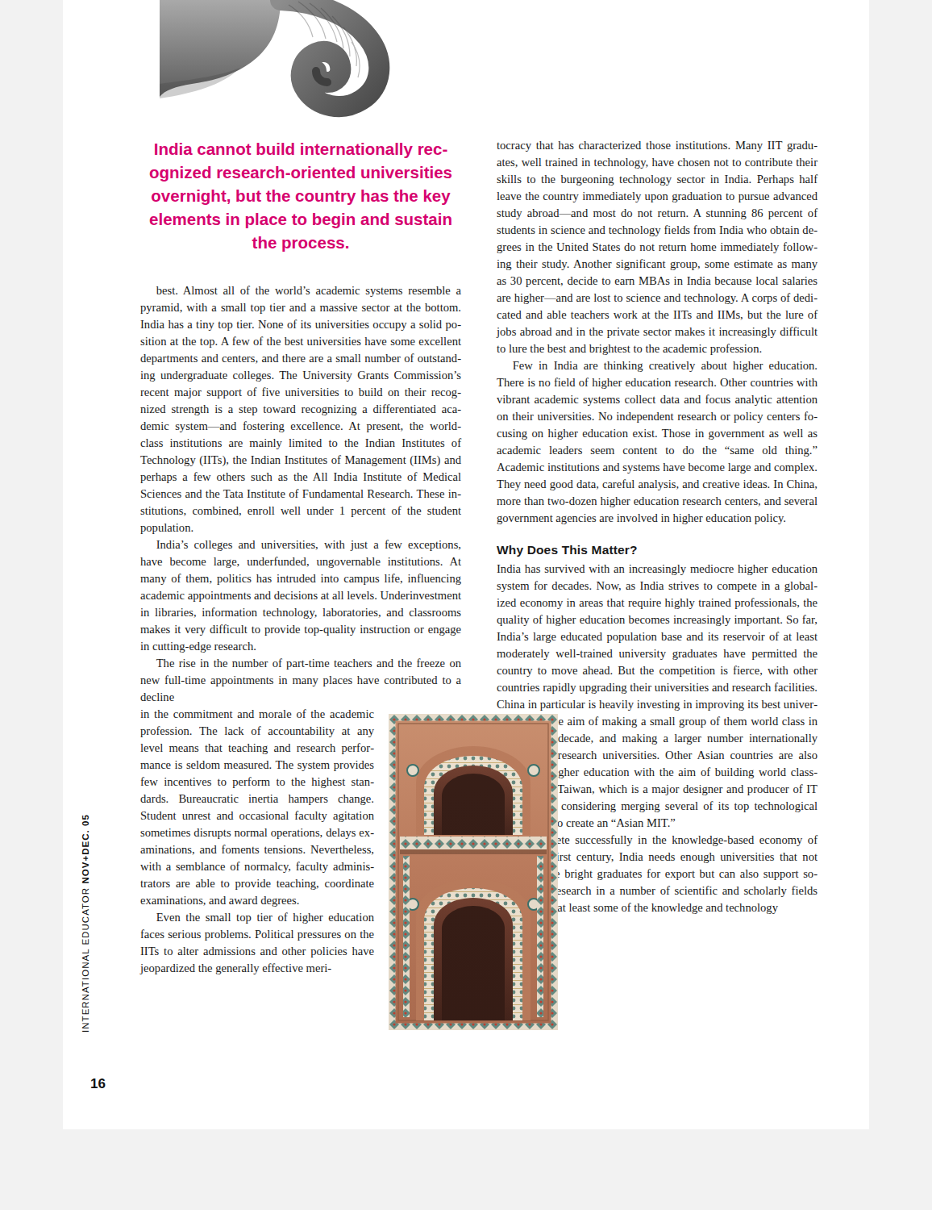INTERNATIONAL EDUCATOR NOV+DEC. 05
16
India cannot build internationally recognized research-oriented universities overnight, but the country has the key elements in place to begin and sustain the process.
best. Almost all of the world’s academic systems resemble a pyramid, with a small top tier and a massive sector at the bottom. India has a tiny top tier. None of its universities occupy a solid position at the top. A few of the best universities have some excellent departments and centers, and there are a small number of outstanding undergraduate colleges. The University Grants Commission’s recent major support of five universities to build on their recognized strength is a step toward recognizing a differentiated academic system—and fostering excellence. At present, the world-class institutions are mainly limited to the Indian Institutes of Technology (IITs), the Indian Institutes of Management (IIMs) and perhaps a few others such as the All India Institute of Medical Sciences and the Tata Institute of Fundamental Research. These institutions, combined, enroll well under 1 percent of the student population.
India’s colleges and universities, with just a few exceptions, have become large, underfunded, ungovernable institutions. At many of them, politics has intruded into campus life, influencing academic appointments and decisions at all levels. Underinvestment in libraries, information technology, laboratories, and classrooms makes it very difficult to provide top-quality instruction or engage in cutting-edge research.
The rise in the number of part-time teachers and the freeze on new full-time appointments in many places have contributed to a decline
in the commitment and morale of the academic profession. The lack of accountability at any level means that teaching and research performance is seldom measured. The system provides few incentives to perform to the highest standards. Bureaucratic inertia hampers change. Student unrest and occasional faculty agitation sometimes disrupts normal operations, delays examinations, and foments tensions. Nevertheless, with a semblance of normalcy, faculty administrators are able to provide teaching, coordinate examinations, and award degrees.
Even the small top tier of higher education faces serious problems. Political pressures on the IITs to alter admissions and other policies have jeopardized the generally effective meri-
tocracy that has characterized those institutions. Many IIT graduates, well trained in technology, have chosen not to contribute their skills to the burgeoning technology sector in India. Perhaps half leave the country immediately upon graduation to pursue advanced study abroad—and most do not return. A stunning 86 percent of students in science and technology fields from India who obtain degrees in the United States do not return home immediately following their study. Another significant group, some estimate as many as 30 percent, decide to earn MBAs in India because local salaries are higher—and are lost to science and technology. A corps of dedicated and able teachers work at the IITs and IIMs, but the lure of jobs abroad and in the private sector makes it increasingly difficult to lure the best and brightest to the academic profession.
Few in India are thinking creatively about higher education. There is no field of higher education research. Other countries with vibrant academic systems collect data and focus analytic attention on their universities. No independent research or policy centers focusing on higher education exist. Those in government as well as academic leaders seem content to do the “same old thing.” Academic institutions and systems have become large and complex. They need good data, careful analysis, and creative ideas. In China, more than two-dozen higher education research centers, and several government agencies are involved in higher education policy.
Why Does This Matter?
India has survived with an increasingly mediocre higher education system for decades. Now, as India strives to compete in a globalized economy in areas that require highly trained professionals, the quality of higher education becomes increasingly important. So far, India’s large educated population base and its reservoir of at least moderately well-trained university graduates have permitted the country to move ahead. But the competition is fierce, with other countries rapidly upgrading their universities and research facilities. China in particular is heavily investing in improving its best universities with the aim of making a small group of them world class in the coming decade, and making a larger number internationally competitive research universities. Other Asian countries are also upgrading higher education with the aim of building world class-universities. Taiwan, which is a major designer and producer of IT hardware, is considering merging several of its top technological universities to create an “Asian MIT.”
To compete successfully in the knowledge-based economy of the twenty-first century, India needs enough universities that not only produce bright graduates for export but can also support sophisticated research in a number of scientific and scholarly fields and produce at least some of the knowledge and technology